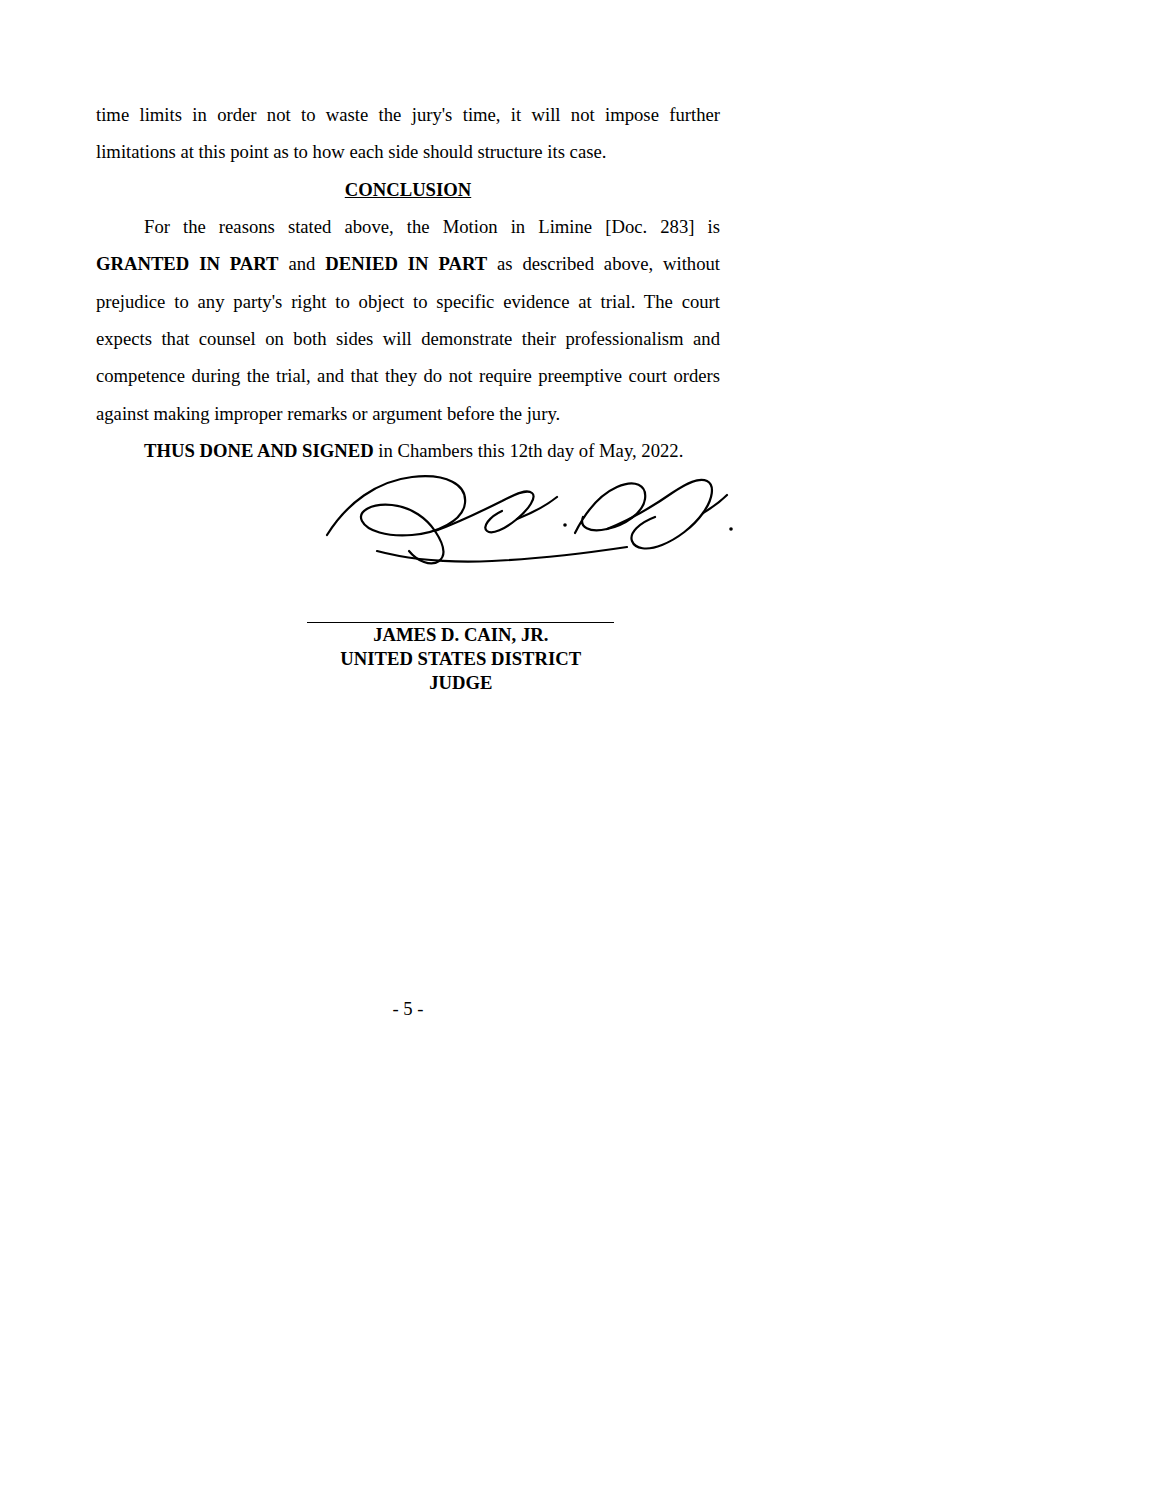time limits in order not to waste the jury's time, it will not impose further limitations at this point as to how each side should structure its case.
CONCLUSION
For the reasons stated above, the Motion in Limine [Doc. 283] is GRANTED IN PART and DENIED IN PART as described above, without prejudice to any party's right to object to specific evidence at trial. The court expects that counsel on both sides will demonstrate their professionalism and competence during the trial, and that they do not require preemptive court orders against making improper remarks or argument before the jury.
THUS DONE AND SIGNED in Chambers this 12th day of May, 2022.
JAMES D. CAIN, JR.
UNITED STATES DISTRICT JUDGE
- 5 -